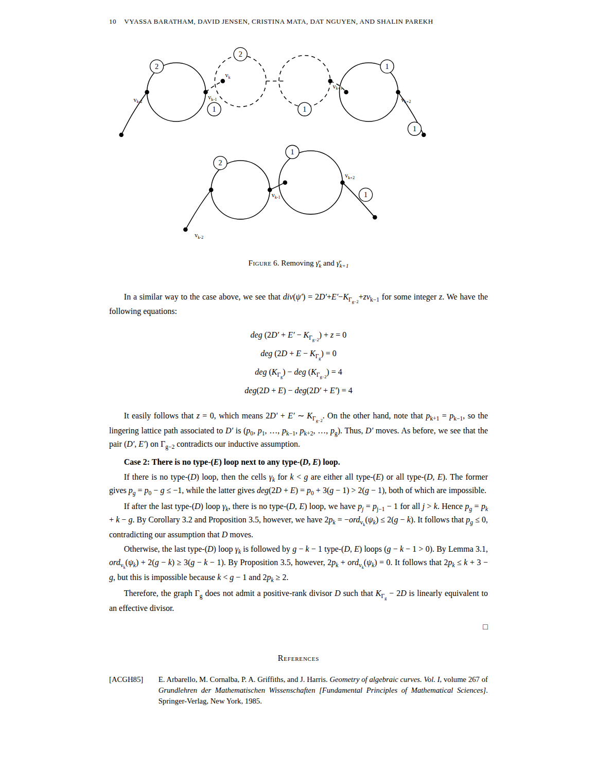10 VYASSA BARATHAM, DAVID JENSEN, CRISTINA MATA, DAT NGUYEN, AND SHALIN PAREKH
2 2 1 1 1 1 2 1 1 vk-1 vk vk+1 vk+2 vk-2 vk-1 vk+2 vk-2
Figure 6. Removing γ̄k and γ̄k+1
In a similar way to the case above, we see that div(ψ′) = 2D′+E′−KΓg−2+zvk−1 for some integer z. We have the following equations:
deg (2D′ + E′ − KΓg−2) + z = 0 deg (2D + E − KΓg) = 0 deg (KΓg) − deg (KΓg−2) = 4 deg(2D + E) − deg(2D′ + E′) = 4
It easily follows that z = 0, which means 2D′ + E′ ∼ KΓg−2. On the other hand, note that pk+1 = pk−1, so the lingering lattice path associated to D′ is (p0, p1, …, pk−1, pk+2, …, pg). Thus, D′ moves. As before, we see that the pair (D′, E′) on Γg−2 contradicts our inductive assumption.
Case 2: There is no type-(E) loop next to any type-(D, E) loop.
If there is no type-(D) loop, then the cells γk for k < g are either all type-(E) or all type-(D, E). The former gives pg = p0 − g ≤ −1, while the latter gives deg(2D + E) = p0 + 3(g − 1) > 2(g − 1), both of which are impossible.
If after the last type-(D) loop γk, there is no type-(D, E) loop, we have pj = pj−1 − 1 for all j > k. Hence pg = pk + k − g. By Corollary 3.2 and Proposition 3.5, however, we have 2pk = −ordvk(ψk) ≤ 2(g − k). It follows that pg ≤ 0, contradicting our assumption that D moves.
Otherwise, the last type-(D) loop γk is followed by g − k − 1 type-(D, E) loops (g − k − 1 > 0). By Lemma 3.1, ordvk(ψk) + 2(g − k) ≥ 3(g − k − 1). By Proposition 3.5, however, 2pk + ordvk(ψk) = 0. It follows that 2pk ≤ k + 3 − g, but this is impossible because k < g − 1 and 2pk ≥ 2.
Therefore, the graph Γg does not admit a positive-rank divisor D such that KΓg − 2D is linearly equivalent to an effective divisor.
□
References
[ACGH85]
E. Arbarello, M. Cornalba, P. A. Griffiths, and J. Harris. Geometry of algebraic curves. Vol. I, volume 267 of Grundlehren der Mathematischen Wissenschaften [Fundamental Principles of Mathematical Sciences]. Springer-Verlag, New York, 1985.